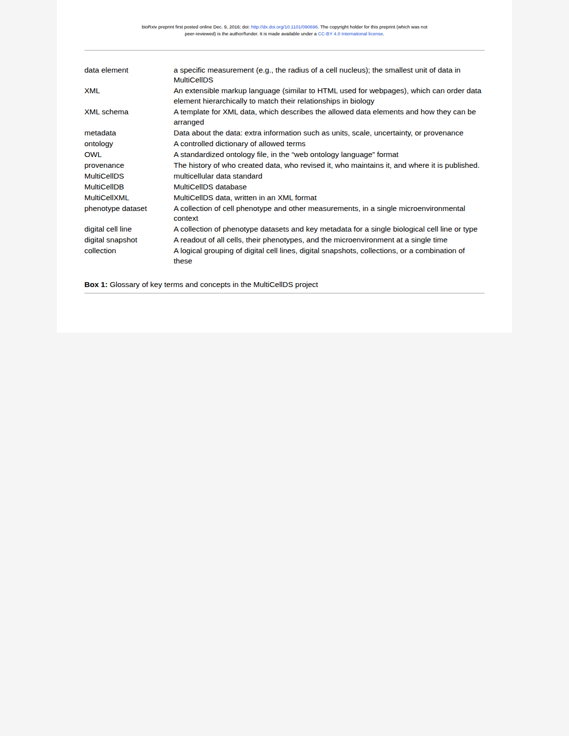bioRxiv preprint first posted online Dec. 9, 2016; doi: http://dx.doi.org/10.1101/090696. The copyright holder for this preprint (which was not
peer-reviewed) is the author/funder. It is made available under a CC-BY 4.0 International license.
| data element | a specific measurement (e.g., the radius of a cell nucleus); the smallest unit of data in MultiCellDS |
| XML | An extensible markup language (similar to HTML used for webpages), which can order data element hierarchically to match their relationships in biology |
| XML schema | A template for XML data, which describes the allowed data elements and how they can be arranged |
| metadata | Data about the data: extra information such as units, scale, uncertainty, or provenance |
| ontology | A controlled dictionary of allowed terms |
| OWL | A standardized ontology file, in the “web ontology language” format |
| provenance | The history of who created data, who revised it, who maintains it, and where it is published. |
| MultiCellDS | multicellular data standard |
| MultiCellDB | MultiCellDS database |
| MultiCellXML | MultiCellDS data, written in an XML format |
| phenotype dataset | A collection of cell phenotype and other measurements, in a single microenvironmental context |
| digital cell line | A collection of phenotype datasets and key metadata for a single biological cell line or type |
| digital snapshot | A readout of all cells, their phenotypes, and the microenvironment at a single time |
| collection | A logical grouping of digital cell lines, digital snapshots, collections, or a combination of these |
Box 1: Glossary of key terms and concepts in the MultiCellDS project